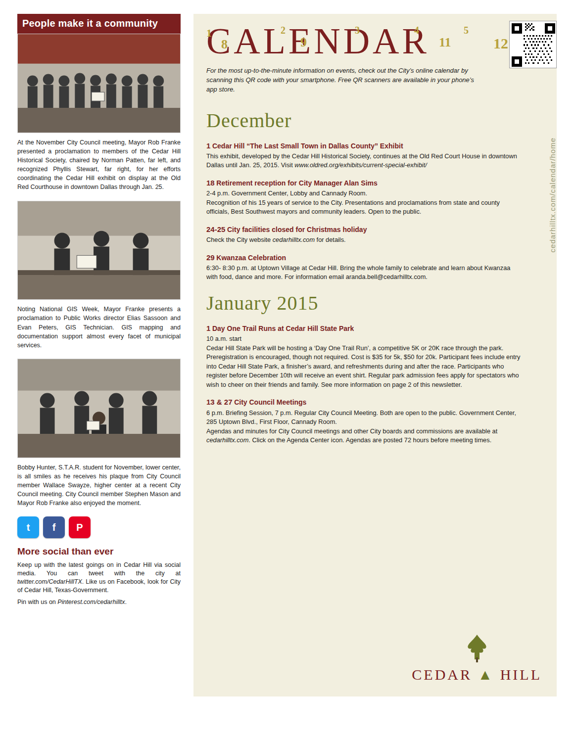People make it a community
At the November City Council meeting, Mayor Rob Franke presented a proclamation to members of the Cedar Hill Historical Society, chaired by Norman Patten, far left, and recognized Phyllis Stewart, far right, for her efforts coordinating the Cedar Hill exhibit on display at the Old Red Courthouse in downtown Dallas through Jan. 25.
Noting National GIS Week, Mayor Franke presents a proclamation to Public Works director Elias Sassoon and Evan Peters, GIS Technician. GIS mapping and documentation support almost every facet of municipal services.
Bobby Hunter, S.T.A.R. student for November, lower center, is all smiles as he receives his plaque from City Council member Wallace Swayze, higher center at a recent City Council meeting. City Council member Stephen Mason and Mayor Rob Franke also enjoyed the moment.
t
f
P
More social than ever
Keep up with the latest goings on in Cedar Hill via social media. You can tweet with the city at twitter.com/CedarHillTX. Like us on Facebook, look for City of Cedar Hill, Texas-Government.
Pin with us on Pinterest.com/cedarhilltx.
cedarhilltx.com/calendar/home
1 2 3 4 5 6 8 9 11 12
CALENDAR
For the most up-to-the-minute information on events, check out the City’s online calendar by scanning this QR code with your smartphone. Free QR scanners are available in your phone’s app store.
December
1 Cedar Hill “The Last Small Town in Dallas County” Exhibit
This exhibit, developed by the Cedar Hill Historical Society, continues at the Old Red Court House in downtown Dallas until Jan. 25, 2015. Visit www.oldred.org/exhibits/current-special-exhibit/
18 Retirement reception for City Manager Alan Sims
2-4 p.m. Government Center, Lobby and Cannady Room.
Recognition of his 15 years of service to the City. Presentations and proclamations from state and county officials, Best Southwest mayors and community leaders. Open to the public.
24-25 City facilities closed for Christmas holiday
Check the City website cedarhilltx.com for details.
29 Kwanzaa Celebration
6:30- 8:30 p.m. at Uptown Village at Cedar Hill. Bring the whole family to celebrate and learn about Kwanzaa with food, dance and more. For information email aranda.bell@cedarhilltx.com.
January 2015
1 Day One Trail Runs at Cedar Hill State Park
10 a.m. start
Cedar Hill State Park will be hosting a ‘Day One Trail Run’, a competitive 5K or 20K race through the park. Preregistration is encouraged, though not required. Cost is $35 for 5k, $50 for 20k. Participant fees include entry into Cedar Hill State Park, a finisher’s award, and refreshments during and after the race. Participants who register before December 10th will receive an event shirt. Regular park admission fees apply for spectators who wish to cheer on their friends and family. See more information on page 2 of this newsletter.
13 & 27 City Council Meetings
6 p.m. Briefing Session, 7 p.m. Regular City Council Meeting. Both are open to the public. Government Center, 285 Uptown Blvd., First Floor, Cannady Room.
Agendas and minutes for City Council meetings and other City boards and commissions are available at cedarhilltx.com. Click on the Agenda Center icon. Agendas are posted 72 hours before meeting times.
CEDAR ▲ HILL